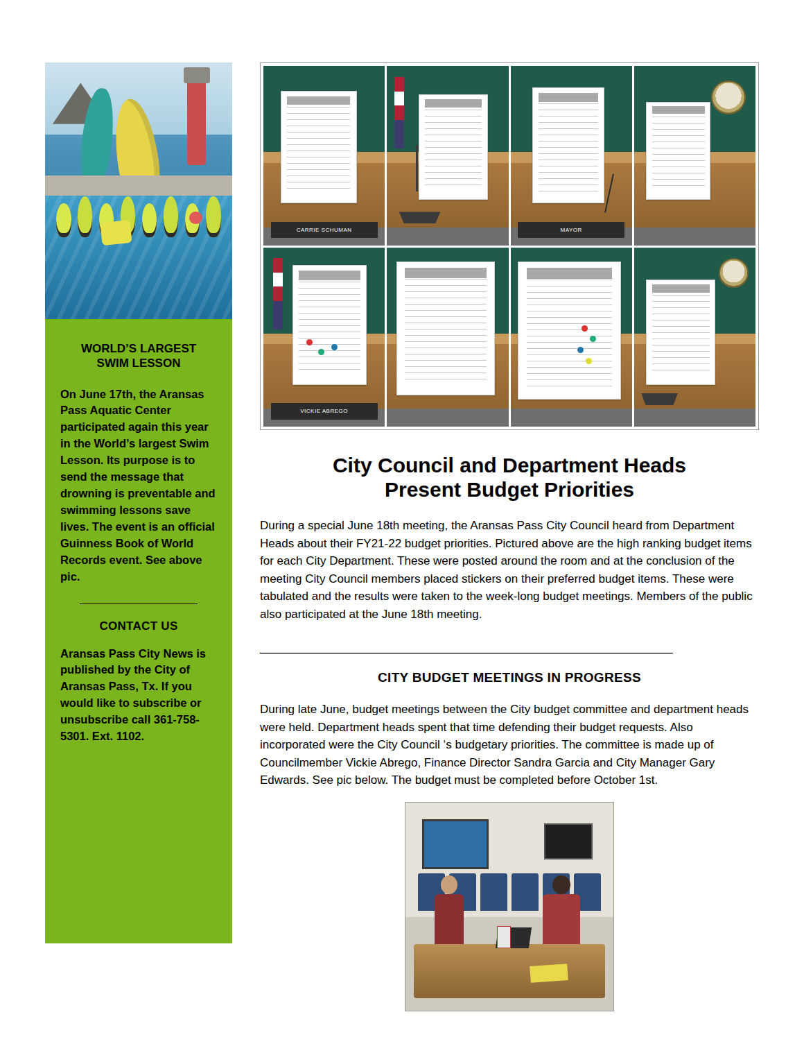WORLD’S LARGEST
SWIM LESSON
On June 17th, the Aransas Pass Aquatic Center participated again this year in the World’s largest Swim Lesson. Its purpose is to send the message that drowning is preventable and swimming lessons save lives. The event is an official Guinness Book of World Records event. See above pic.
CONTACT US
Aransas Pass City News is published by the City of Aransas Pass, Tx. If you would like to subscribe or unsubscribe call 361-758-5301. Ext. 1102.
CARRIE SCHUMAN
MAYOR
VICKIE ABREGO
City Council and Department Heads
Present Budget Priorities
During a special June 18th meeting, the Aransas Pass City Council heard from Department Heads about their FY21-22 budget priorities. Pictured above are the high ranking budget items for each City Department. These were posted around the room and at the conclusion of the meeting City Council members placed stickers on their preferred budget items. These were tabulated and the results were taken to the week-long budget meetings. Members of the public also participated at the June 18th meeting.
_______________________________________________________________
CITY BUDGET MEETINGS IN PROGRESS
During late June, budget meetings between the City budget committee and department heads were held. Department heads spent that time defending their budget requests. Also incorporated were the City Council ‘s budgetary priorities. The committee is made up of Councilmember Vickie Abrego, Finance Director Sandra Garcia and City Manager Gary Edwards. See pic below. The budget must be completed before October 1st.